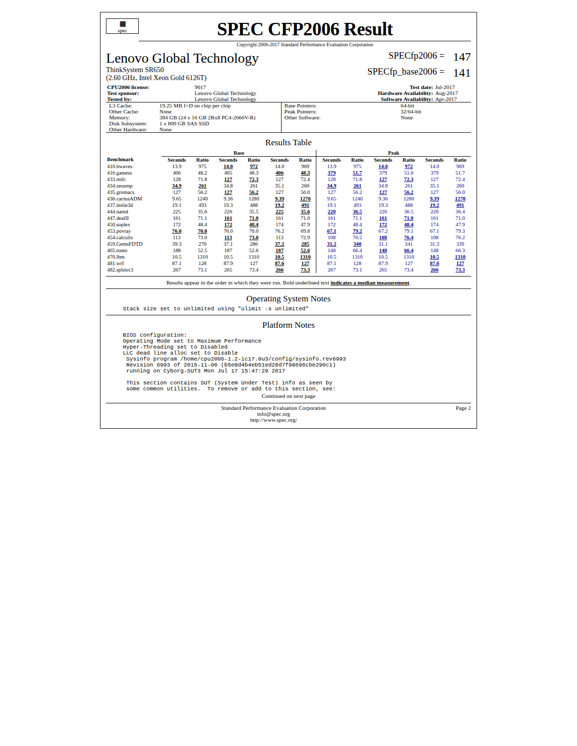▦
spec
SPEC CFP2006 Result
Copyright 2006-2017 Standard Performance Evaluation Corporation
| Lenovo Global Technology | SPECfp2006 = | 147 |
| ThinkSystem SR650 (2.60 GHz, Intel Xeon Gold 6126T) | SPECfp_base2006 = | 141 |
| CPU2006 license: | 9017 | Test date: | Jul-2017 |
| Test sponsor: | Lenovo Global Technology | Hardware Availability: | Aug-2017 |
| Tested by: | Lenovo Global Technology | Software Availability: | Apr-2017 |
| / L3 Cache: / 19.25 MB I+D on chip per chip / / Other Cache: / None / / Memory: / 384 GB (24 x 16 GB 2Rx8 PC4-2666V-R) / / Disk Subsystem: / 1 x 800 GB SAS SSD / / Other Hardware: / None / | / Base Pointers: / 64-bit / / Peak Pointers: / 32/64-bit / / Other Software: / None / |
Results Table
| | Base | Peak |
| --- | --- | --- |
| Benchmark | Seconds | Ratio | Seconds | Ratio | Seconds | Ratio | Seconds | Ratio | Seconds | Ratio | Seconds | Ratio |
| 410.bwaves | 13.9 | 975 | 14.0 | 972 | 14.0 | 969 | 13.9 | 975 | 14.0 | 972 | 14.0 | 969 |
| 416.gamess | 406 | 48.2 | 405 | 48.3 | 406 | 48.3 | 379 | 51.7 | 379 | 51.6 | 379 | 51.7 |
| 433.milc | 128 | 71.8 | 127 | 72.3 | 127 | 72.4 | 128 | 71.8 | 127 | 72.3 | 127 | 72.4 |
| 434.zeusmp | 34.9 | 261 | 34.8 | 261 | 35.1 | 260 | 34.9 | 261 | 34.8 | 261 | 35.1 | 260 |
| 435.gromacs | 127 | 56.2 | 127 | 56.2 | 127 | 56.0 | 127 | 56.2 | 127 | 56.2 | 127 | 56.0 |
| 436.cactusADM | 9.65 | 1240 | 9.36 | 1280 | 9.39 | 1270 | 9.65 | 1240 | 9.36 | 1280 | 9.39 | 1270 |
| 437.leslie3d | 19.1 | 493 | 19.3 | 488 | 19.2 | 491 | 19.1 | 493 | 19.3 | 488 | 19.2 | 491 |
| 444.namd | 225 | 35.6 | 226 | 35.5 | 225 | 35.6 | 220 | 36.5 | 220 | 36.5 | 220 | 36.4 |
| 447.dealII | 161 | 71.1 | 161 | 71.0 | 161 | 71.0 | 161 | 71.1 | 161 | 71.0 | 161 | 71.0 |
| 450.soplex | 172 | 48.4 | 172 | 48.4 | 174 | 47.9 | 172 | 48.4 | 172 | 48.4 | 174 | 47.9 |
| 453.povray | 76.0 | 70.0 | 76.0 | 70.0 | 76.2 | 69.8 | 67.1 | 79.2 | 67.2 | 79.1 | 67.1 | 79.3 |
| 454.calculix | 113 | 73.0 | 113 | 73.0 | 113 | 72.9 | 108 | 76.5 | 108 | 76.4 | 108 | 76.2 |
| 459.GemsFDTD | 39.3 | 270 | 37.1 | 286 | 37.2 | 285 | 31.2 | 340 | 31.1 | 341 | 31.3 | 339 |
| 465.tonto | 188 | 52.5 | 187 | 52.6 | 187 | 52.6 | 148 | 66.4 | 148 | 66.4 | 148 | 66.3 |
| 470.lbm | 10.5 | 1310 | 10.5 | 1310 | 10.5 | 1310 | 10.5 | 1310 | 10.5 | 1310 | 10.5 | 1310 |
| 481.wrf | 87.1 | 128 | 87.9 | 127 | 87.6 | 127 | 87.1 | 128 | 87.9 | 127 | 87.6 | 127 |
| 482.sphinx3 | 267 | 73.1 | 265 | 73.4 | 266 | 73.3 | 267 | 73.1 | 265 | 73.4 | 266 | 73.3 |
Results appear in the order in which they were run. Bold underlined text indicates a median measurement.
Operating System Notes
Stack size set to unlimited using "ulimit -s unlimited"
Platform Notes
BIOS configuration:
Operating Mode set to Maximum Performance
Hyper-Threading set to Disabled
LLC dead line alloc set to Disable
 Sysinfo program /home/cpu2006-1.2-ic17.0u3/config/sysinfo.rev6993
 Revision 6993 of 2015-11-06 (b5e8d4b4eb51ed28d7f98696cbe290c1)
 running on Cyborg-SUT3 Mon Jul 17 15:47:29 2017

 This section contains SUT (System Under Test) info as seen by
 some common utilities.  To remove or add to this section, see:
Continued on next page
Standard Performance Evaluation Corporation
info@spec.org
http://www.spec.org/
Page 2